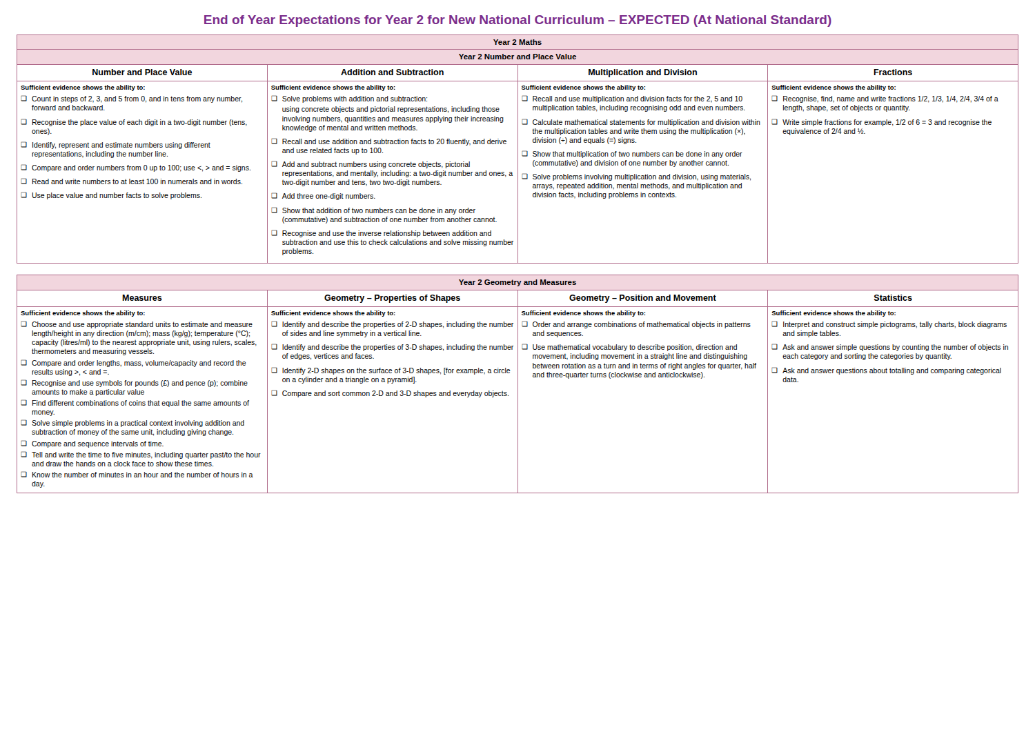End of Year Expectations for Year 2 for New National Curriculum – EXPECTED (At National Standard)
| Year 2 Maths |
| Year 2 Number and Place Value |
| Number and Place Value | Addition and Subtraction | Multiplication and Division | Fractions |
| Sufficient evidence shows the ability to: Count in steps of 2, 3, and 5 from 0, and in tens from any number, forward and backward. Recognise the place value of each digit in a two-digit number (tens, ones). Identify, represent and estimate numbers using different representations, including the number line. Compare and order numbers from 0 up to 100; use <, > and = signs. Read and write numbers to at least 100 in numerals and in words. Use place value and number facts to solve problems. | Sufficient evidence shows the ability to: Solve problems with addition and subtraction: using concrete objects and pictorial representations, including those involving numbers, quantities and measures applying their increasing knowledge of mental and written methods. Recall and use addition and subtraction facts to 20 fluently, and derive and use related facts up to 100. Add and subtract numbers using concrete objects, pictorial representations, and mentally, including: a two-digit number and ones, a two-digit number and tens, two two-digit numbers. Add three one-digit numbers. Show that addition of two numbers can be done in any order (commutative) and subtraction of one number from another cannot. Recognise and use the inverse relationship between addition and subtraction and use this to check calculations and solve missing number problems. | Sufficient evidence shows the ability to: Recall and use multiplication and division facts for the 2, 5 and 10 multiplication tables, including recognising odd and even numbers. Calculate mathematical statements for multiplication and division within the multiplication tables and write them using the multiplication (×), division (÷) and equals (=) signs. Show that multiplication of two numbers can be done in any order (commutative) and division of one number by another cannot. Solve problems involving multiplication and division, using materials, arrays, repeated addition, mental methods, and multiplication and division facts, including problems in contexts. | Sufficient evidence shows the ability to: Recognise, find, name and write fractions 1/2, 1/3, 1/4, 2/4, 3/4 of a length, shape, set of objects or quantity. Write simple fractions for example, 1/2 of 6 = 3 and recognise the equivalence of 2/4 and ½. |
| Year 2 Geometry and Measures |
| Measures | Geometry – Properties of Shapes | Geometry – Position and Movement | Statistics |
| Sufficient evidence shows the ability to: Choose and use appropriate standard units to estimate and measure length/height in any direction (m/cm); mass (kg/g); temperature (°C); capacity (litres/ml) to the nearest appropriate unit, using rulers, scales, thermometers and measuring vessels. Compare and order lengths, mass, volume/capacity and record the results using >, < and =. Recognise and use symbols for pounds (£) and pence (p); combine amounts to make a particular value Find different combinations of coins that equal the same amounts of money. Solve simple problems in a practical context involving addition and subtraction of money of the same unit, including giving change. Compare and sequence intervals of time. Tell and write the time to five minutes, including quarter past/to the hour and draw the hands on a clock face to show these times. Know the number of minutes in an hour and the number of hours in a day. | Sufficient evidence shows the ability to: Identify and describe the properties of 2-D shapes, including the number of sides and line symmetry in a vertical line. Identify and describe the properties of 3-D shapes, including the number of edges, vertices and faces. Identify 2-D shapes on the surface of 3-D shapes, [for example, a circle on a cylinder and a triangle on a pyramid]. Compare and sort common 2-D and 3-D shapes and everyday objects. | Sufficient evidence shows the ability to: Order and arrange combinations of mathematical objects in patterns and sequences. Use mathematical vocabulary to describe position, direction and movement, including movement in a straight line and distinguishing between rotation as a turn and in terms of right angles for quarter, half and three-quarter turns (clockwise and anticlockwise). | Sufficient evidence shows the ability to: Interpret and construct simple pictograms, tally charts, block diagrams and simple tables. Ask and answer simple questions by counting the number of objects in each category and sorting the categories by quantity. Ask and answer questions about totalling and comparing categorical data. |